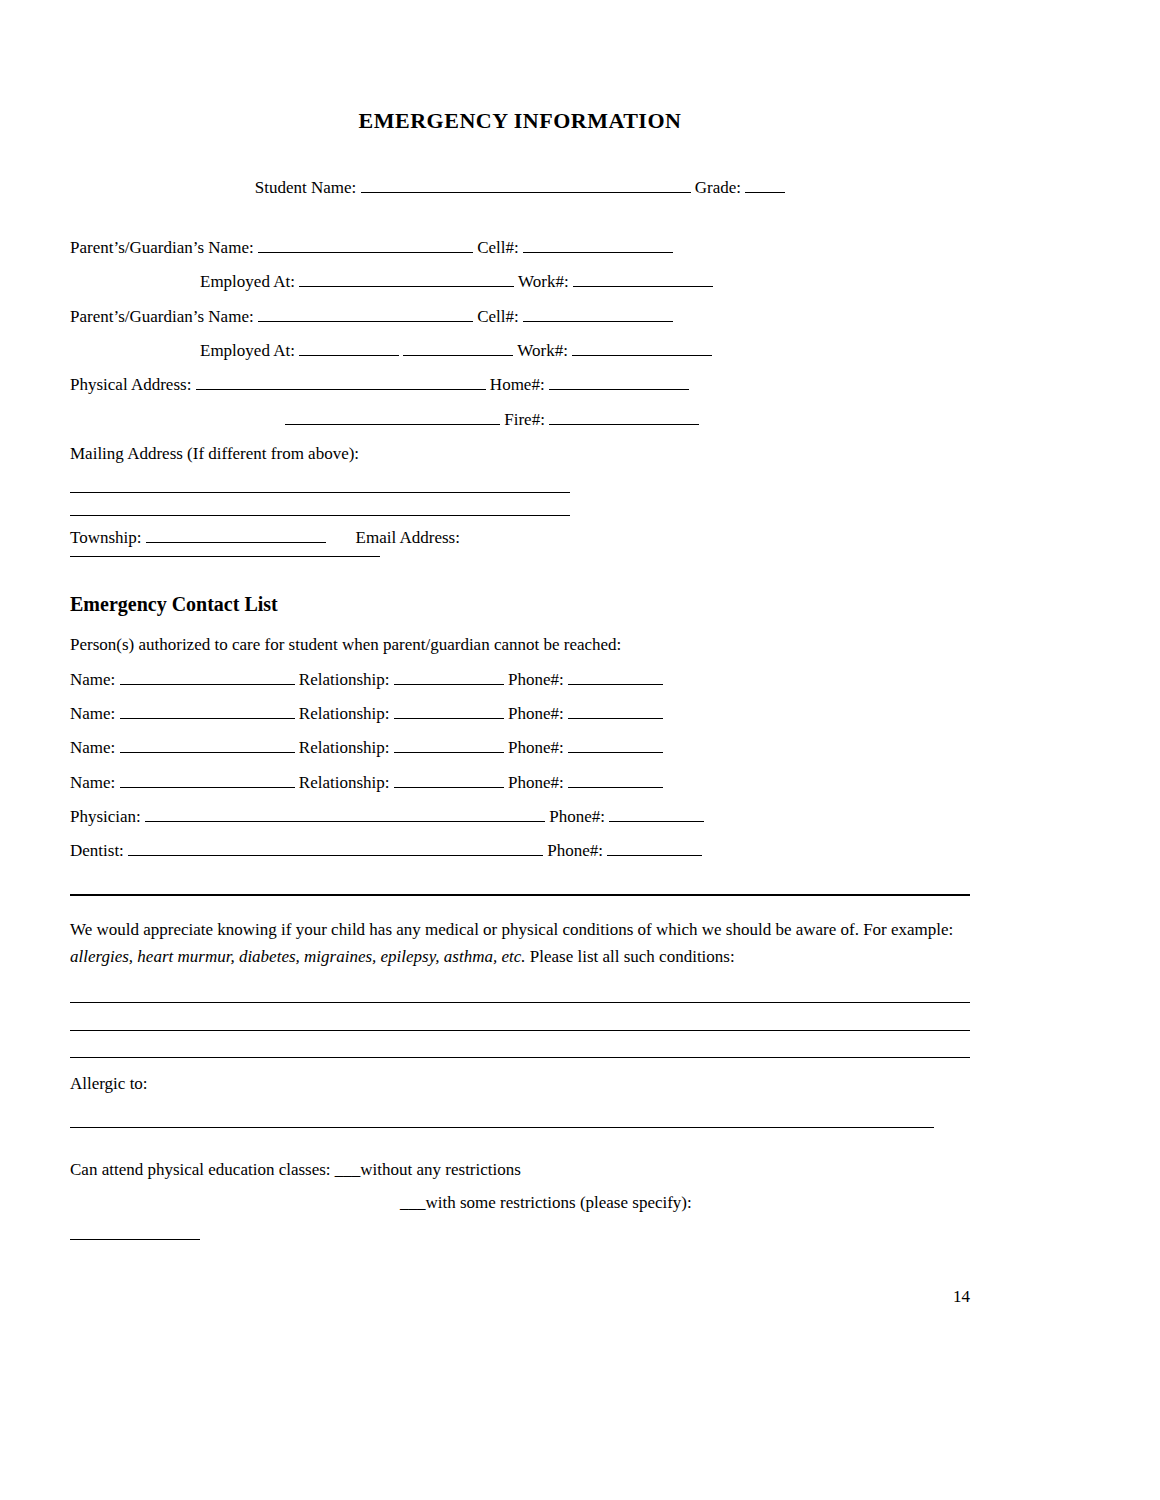EMERGENCY INFORMATION
Student Name: Grade:
Parent’s/Guardian’s Name: Cell#:
Employed At: Work#:
Parent’s/Guardian’s Name: Cell#:
Employed At: Work#:
Physical Address: Home#:
Fire#:
Mailing Address (If different from above):
Township: Email Address:
Emergency Contact List
Person(s) authorized to care for student when parent/guardian cannot be reached:
Name: Relationship: Phone#:
Name: Relationship: Phone#:
Name: Relationship: Phone#:
Name: Relationship: Phone#:
Physician: Phone#:
Dentist: Phone#:
We would appreciate knowing if your child has any medical or physical conditions of which we should be aware of. For example: allergies, heart murmur, diabetes, migraines, epilepsy, asthma, etc. Please list all such conditions:
Allergic to:
Can attend physical education classes: ___without any restrictions
___with some restrictions (please specify):
14